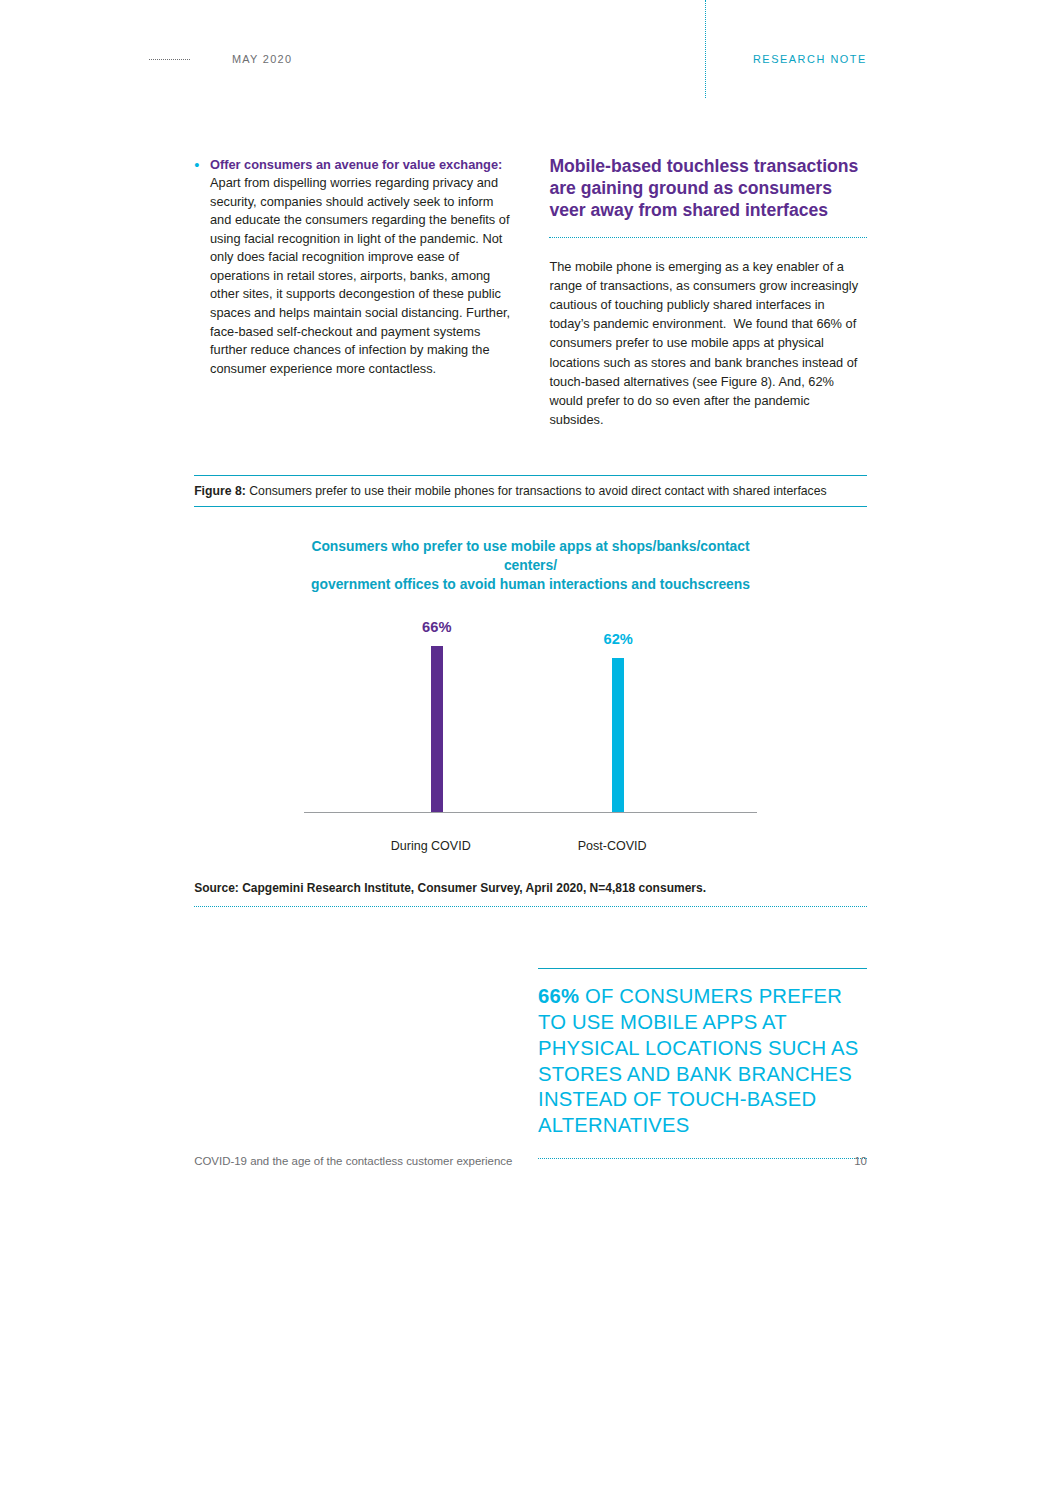May 2020
Research Note
Offer consumers an avenue for value exchange: Apart from dispelling worries regarding privacy and security, companies should actively seek to inform and educate the consumers regarding the benefits of using facial recognition in light of the pandemic. Not only does facial recognition improve ease of operations in retail stores, airports, banks, among other sites, it supports decongestion of these public spaces and helps maintain social distancing. Further, face-based self-checkout and payment systems further reduce chances of infection by making the consumer experience more contactless.
Mobile-based touchless transactions are gaining ground as consumers veer away from shared interfaces
The mobile phone is emerging as a key enabler of a range of transactions, as consumers grow increasingly cautious of touching publicly shared interfaces in today’s pandemic environment. We found that 66% of consumers prefer to use mobile apps at physical locations such as stores and bank branches instead of touch-based alternatives (see Figure 8). And, 62% would prefer to do so even after the pandemic subsides.
Figure 8: Consumers prefer to use their mobile phones for transactions to avoid direct contact with shared interfaces
Consumers who prefer to use mobile apps at shops/banks/contact centers/
government offices to avoid human interactions and touchscreens
66%
62%
During COVID Post-COVID
Source: Capgemini Research Institute, Consumer Survey, April 2020, N=4,818 consumers.
66% OF CONSUMERS PREFER TO USE MOBILE APPS AT PHYSICAL LOCATIONS SUCH AS STORES AND BANK BRANCHES INSTEAD OF TOUCH-BASED ALTERNATIVES
COVID-19 and the age of the contactless customer experience
10